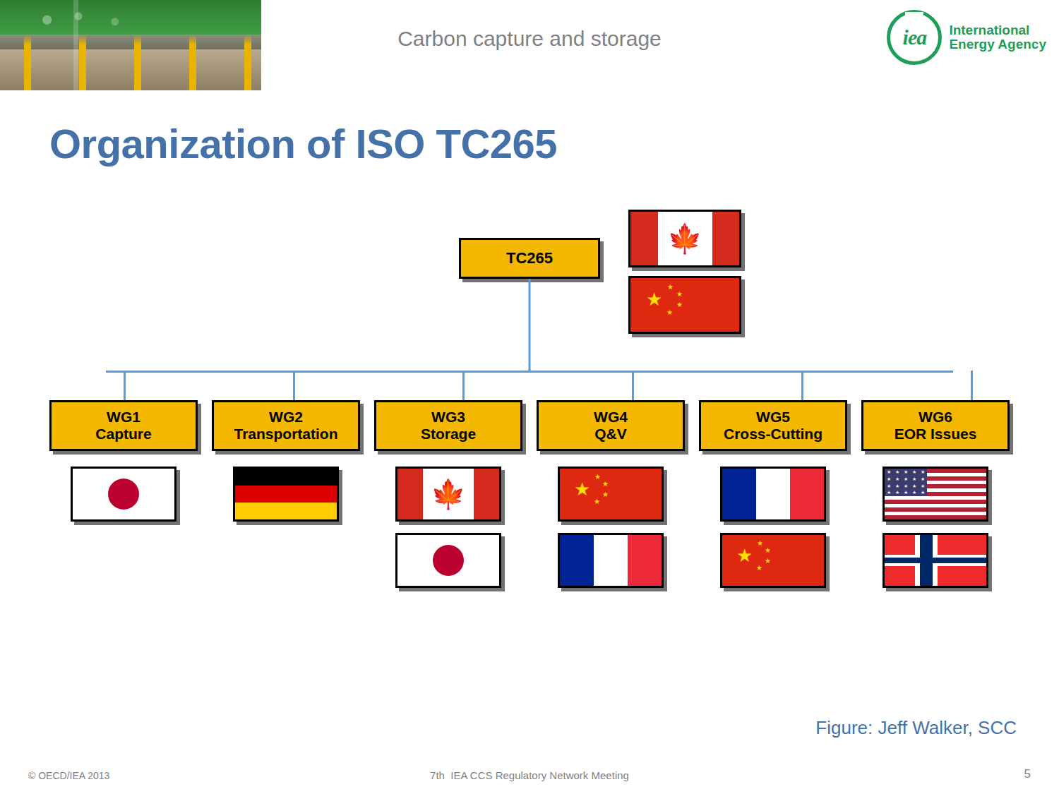Carbon capture and storage
iea
International Energy Agency
Organization of ISO TC265
TC265
🍁
★ ★ ★ ★ ★
WG1 Capture
WG2 Transportation
WG3 Storage
🍁
WG4 Q&V
★ ★ ★ ★ ★
WG5 Cross-Cutting
★ ★ ★ ★ ★
WG6 EOR Issues
★★★★★ ★★★★★ ★★★★★ ★★★★★
Figure: Jeff Walker, SCC
© OECD/IEA 2013
7th IEA CCS Regulatory Network Meeting
5